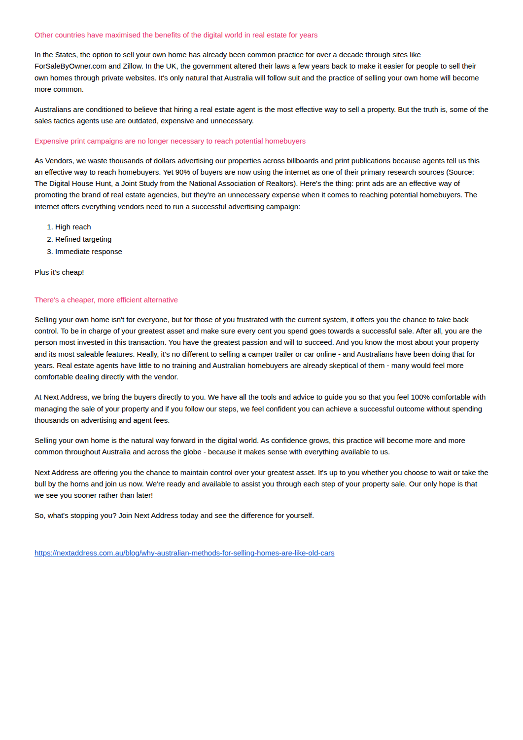Other countries have maximised the benefits of the digital world in real estate for years
In the States, the option to sell your own home has already been common practice for over a decade through sites like ForSaleByOwner.com and Zillow. In the UK, the government altered their laws a few years back to make it easier for people to sell their own homes through private websites. It's only natural that Australia will follow suit and the practice of selling your own home will become more common.
Australians are conditioned to believe that hiring a real estate agent is the most effective way to sell a property. But the truth is, some of the sales tactics agents use are outdated, expensive and unnecessary.
Expensive print campaigns are no longer necessary to reach potential homebuyers
As Vendors, we waste thousands of dollars advertising our properties across billboards and print publications because agents tell us this an effective way to reach homebuyers. Yet 90% of buyers are now using the internet as one of their primary research sources (Source: The Digital House Hunt, a Joint Study from the National Association of Realtors). Here's the thing: print ads are an effective way of promoting the brand of real estate agencies, but they're an unnecessary expense when it comes to reaching potential homebuyers. The internet offers everything vendors need to run a successful advertising campaign:
High reach
Refined targeting
Immediate response
Plus it's cheap!
There's a cheaper, more efficient alternative
Selling your own home isn't for everyone, but for those of you frustrated with the current system, it offers you the chance to take back control. To be in charge of your greatest asset and make sure every cent you spend goes towards a successful sale. After all, you are the person most invested in this transaction. You have the greatest passion and will to succeed. And you know the most about your property and its most saleable features. Really, it's no different to selling a camper trailer or car online - and Australians have been doing that for years. Real estate agents have little to no training and Australian homebuyers are already skeptical of them - many would feel more comfortable dealing directly with the vendor.
At Next Address, we bring the buyers directly to you. We have all the tools and advice to guide you so that you feel 100% comfortable with managing the sale of your property and if you follow our steps, we feel confident you can achieve a successful outcome without spending thousands on advertising and agent fees.
Selling your own home is the natural way forward in the digital world. As confidence grows, this practice will become more and more common throughout Australia and across the globe - because it makes sense with everything available to us.
Next Address are offering you the chance to maintain control over your greatest asset. It's up to you whether you choose to wait or take the bull by the horns and join us now. We're ready and available to assist you through each step of your property sale. Our only hope is that we see you sooner rather than later!
So, what's stopping you? Join Next Address today and see the difference for yourself.
https://nextaddress.com.au/blog/why-australian-methods-for-selling-homes-are-like-old-cars